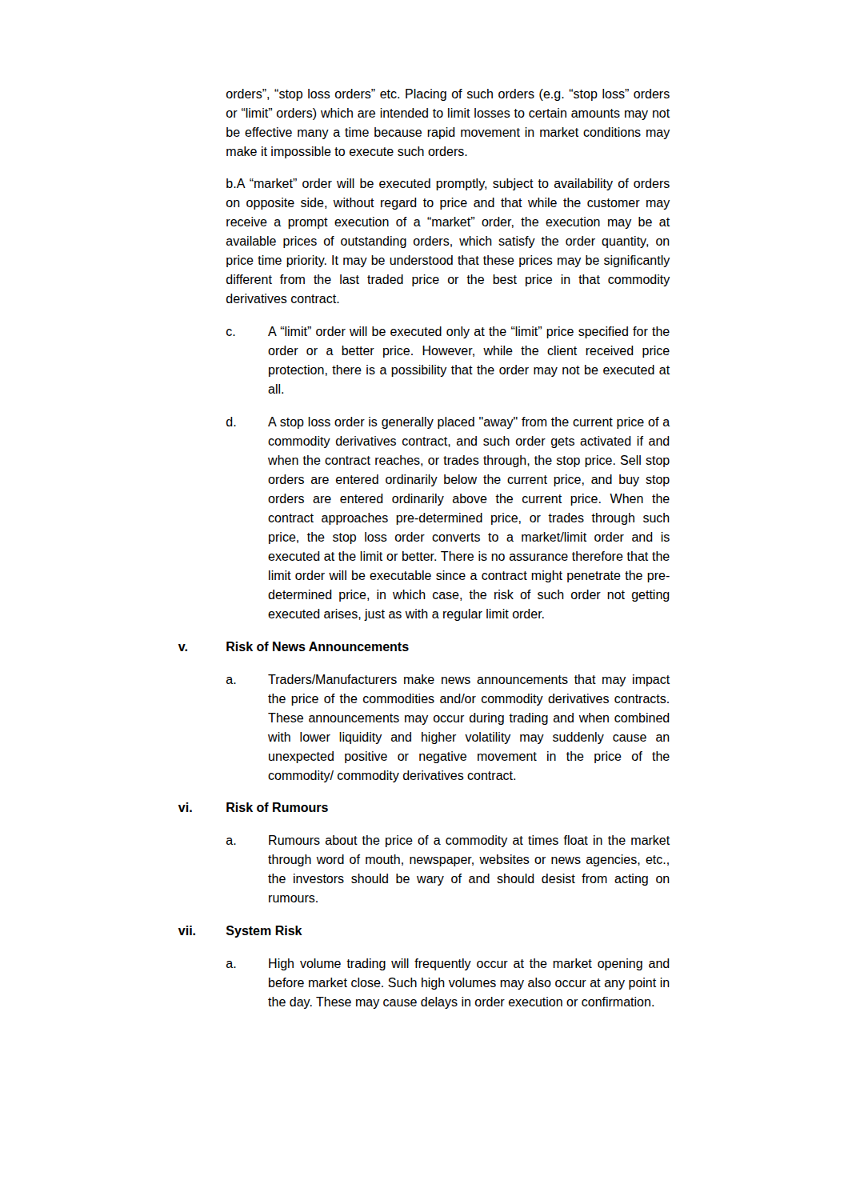orders”, “stop loss orders” etc. Placing of such orders (e.g. “stop loss” orders or “limit” orders) which are intended to limit losses to certain amounts may not be effective many a time because rapid movement in market conditions may make it impossible to execute such orders.
b.A “market” order will be executed promptly, subject to availability of orders on opposite side, without regard to price and that while the customer may receive a prompt execution of a “market” order, the execution may be at available prices of outstanding orders, which satisfy the order quantity, on price time priority. It may be understood that these prices may be significantly different from the last traded price or the best price in that commodity derivatives contract.
c.
A “limit” order will be executed only at the “limit” price specified for the order or a better price. However, while the client received price protection, there is a possibility that the order may not be executed at all.
d.
A stop loss order is generally placed "away" from the current price of a commodity derivatives contract, and such order gets activated if and when the contract reaches, or trades through, the stop price. Sell stop orders are entered ordinarily below the current price, and buy stop orders are entered ordinarily above the current price. When the contract approaches pre-determined price, or trades through such price, the stop loss order converts to a market/limit order and is executed at the limit or better. There is no assurance therefore that the limit order will be executable since a contract might penetrate the pre-determined price, in which case, the risk of such order not getting executed arises, just as with a regular limit order.
v.
Risk of News Announcements
a.
Traders/Manufacturers make news announcements that may impact the price of the commodities and/or commodity derivatives contracts. These announcements may occur during trading and when combined with lower liquidity and higher volatility may suddenly cause an unexpected positive or negative movement in the price of the commodity/ commodity derivatives contract.
vi.
Risk of Rumours
a.
Rumours about the price of a commodity at times float in the market through word of mouth, newspaper, websites or news agencies, etc., the investors should be wary of and should desist from acting on rumours.
vii.
System Risk
a.
High volume trading will frequently occur at the market opening and before market close. Such high volumes may also occur at any point in the day. These may cause delays in order execution or confirmation.